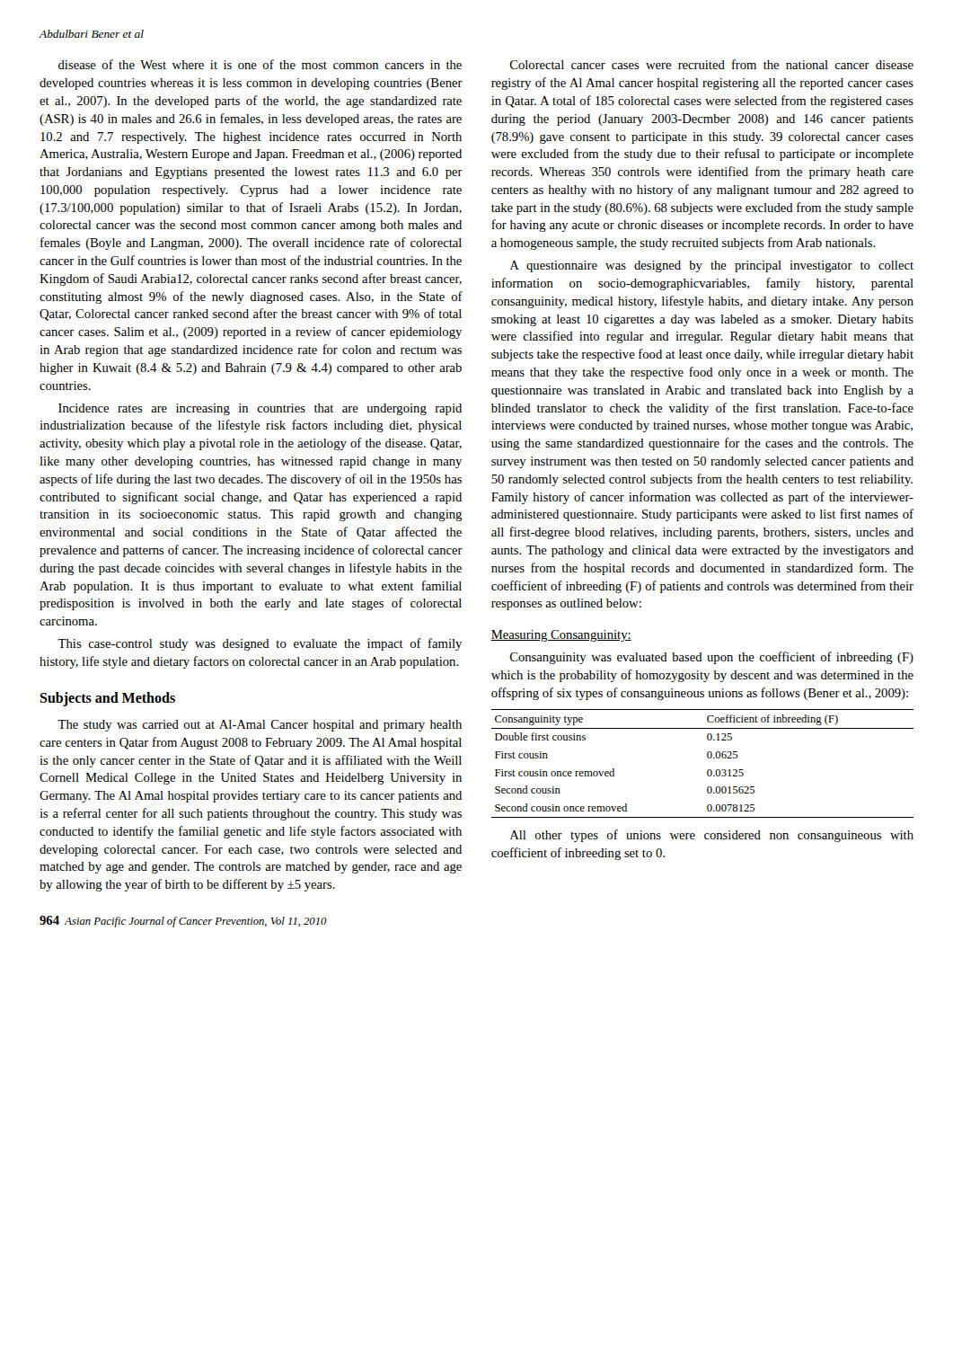Abdulbari Bener et al
disease of the West where it is one of the most common cancers in the developed countries whereas it is less common in developing countries (Bener et al., 2007). In the developed parts of the world, the age standardized rate (ASR) is 40 in males and 26.6 in females, in less developed areas, the rates are 10.2 and 7.7 respectively. The highest incidence rates occurred in North America, Australia, Western Europe and Japan. Freedman et al., (2006) reported that Jordanians and Egyptians presented the lowest rates 11.3 and 6.0 per 100,000 population respectively. Cyprus had a lower incidence rate (17.3/100,000 population) similar to that of Israeli Arabs (15.2). In Jordan, colorectal cancer was the second most common cancer among both males and females (Boyle and Langman, 2000). The overall incidence rate of colorectal cancer in the Gulf countries is lower than most of the industrial countries. In the Kingdom of Saudi Arabia12, colorectal cancer ranks second after breast cancer, constituting almost 9% of the newly diagnosed cases. Also, in the State of Qatar, Colorectal cancer ranked second after the breast cancer with 9% of total cancer cases. Salim et al., (2009) reported in a review of cancer epidemiology in Arab region that age standardized incidence rate for colon and rectum was higher in Kuwait (8.4 & 5.2) and Bahrain (7.9 & 4.4) compared to other arab countries.
Incidence rates are increasing in countries that are undergoing rapid industrialization because of the lifestyle risk factors including diet, physical activity, obesity which play a pivotal role in the aetiology of the disease. Qatar, like many other developing countries, has witnessed rapid change in many aspects of life during the last two decades. The discovery of oil in the 1950s has contributed to significant social change, and Qatar has experienced a rapid transition in its socioeconomic status. This rapid growth and changing environmental and social conditions in the State of Qatar affected the prevalence and patterns of cancer. The increasing incidence of colorectal cancer during the past decade coincides with several changes in lifestyle habits in the Arab population. It is thus important to evaluate to what extent familial predisposition is involved in both the early and late stages of colorectal carcinoma.
This case-control study was designed to evaluate the impact of family history, life style and dietary factors on colorectal cancer in an Arab population.
Subjects and Methods
The study was carried out at Al-Amal Cancer hospital and primary health care centers in Qatar from August 2008 to February 2009. The Al Amal hospital is the only cancer center in the State of Qatar and it is affiliated with the Weill Cornell Medical College in the United States and Heidelberg University in Germany. The Al Amal hospital provides tertiary care to its cancer patients and is a referral center for all such patients throughout the country. This study was conducted to identify the familial genetic and life style factors associated with developing colorectal cancer. For each case, two controls were selected and matched by age and gender. The controls are matched by gender, race and age by allowing the year of birth to be different by ±5 years.
Colorectal cancer cases were recruited from the national cancer disease registry of the Al Amal cancer hospital registering all the reported cancer cases in Qatar. A total of 185 colorectal cases were selected from the registered cases during the period (January 2003-Decmber 2008) and 146 cancer patients (78.9%) gave consent to participate in this study. 39 colorectal cancer cases were excluded from the study due to their refusal to participate or incomplete records. Whereas 350 controls were identified from the primary heath care centers as healthy with no history of any malignant tumour and 282 agreed to take part in the study (80.6%). 68 subjects were excluded from the study sample for having any acute or chronic diseases or incomplete records. In order to have a homogeneous sample, the study recruited subjects from Arab nationals.
A questionnaire was designed by the principal investigator to collect information on socio-demographicvariables, family history, parental consanguinity, medical history, lifestyle habits, and dietary intake. Any person smoking at least 10 cigarettes a day was labeled as a smoker. Dietary habits were classified into regular and irregular. Regular dietary habit means that subjects take the respective food at least once daily, while irregular dietary habit means that they take the respective food only once in a week or month. The questionnaire was translated in Arabic and translated back into English by a blinded translator to check the validity of the first translation. Face-to-face interviews were conducted by trained nurses, whose mother tongue was Arabic, using the same standardized questionnaire for the cases and the controls. The survey instrument was then tested on 50 randomly selected cancer patients and 50 randomly selected control subjects from the health centers to test reliability. Family history of cancer information was collected as part of the interviewer-administered questionnaire. Study participants were asked to list first names of all first-degree blood relatives, including parents, brothers, sisters, uncles and aunts. The pathology and clinical data were extracted by the investigators and nurses from the hospital records and documented in standardized form. The coefficient of inbreeding (F) of patients and controls was determined from their responses as outlined below:
Measuring Consanguinity:
Consanguinity was evaluated based upon the coefficient of inbreeding (F) which is the probability of homozygosity by descent and was determined in the offspring of six types of consanguineous unions as follows (Bener et al., 2009):
| Consanguinity type | Coefficient of inbreeding (F) |
| --- | --- |
| Double first cousins | 0.125 |
| First cousin | 0.0625 |
| First cousin once removed | 0.03125 |
| Second cousin | 0.0015625 |
| Second cousin once removed | 0.0078125 |
All other types of unions were considered non consanguineous with coefficient of inbreeding set to 0.
964 Asian Pacific Journal of Cancer Prevention, Vol 11, 2010